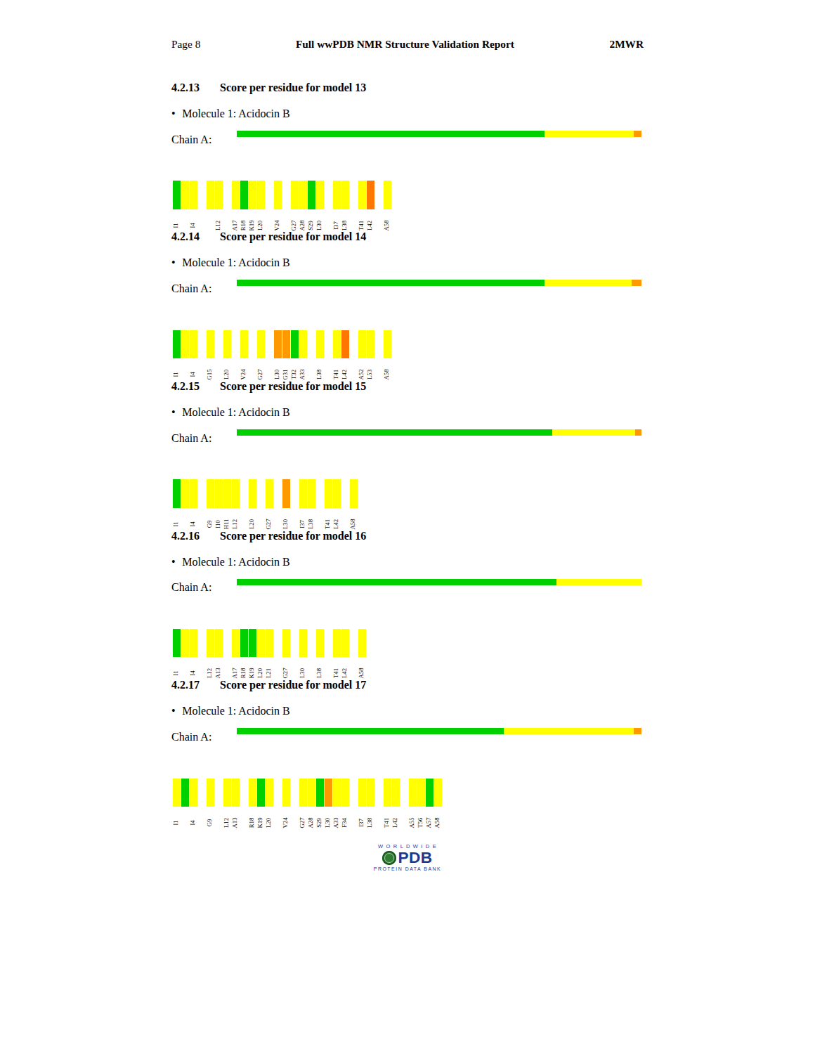Page 8
Full wwPDB NMR Structure Validation Report
2MWR
4.2.13 Score per residue for model 13
•Molecule 1: Acidocin B
Chain A:
76% 22% ·
I1
I4
L12
A17
R18
K19
L20
V24
G27
A28
S29
L30
I37
L38
T41
L42
A58
4.2.14 Score per residue for model 14
•Molecule 1: Acidocin B
Chain A:
76% 21% ·
I1
I4
G15
L20
V24
G27
L30
G31
T32
A33
L38
T41
L42
A52
L53
A58
4.2.15 Score per residue for model 15
•Molecule 1: Acidocin B
Chain A:
78% 21% ·
I1
I4
G9
I10
H11
L12
L20
G27
L30
I37
L38
T41
L42
A58
4.2.16 Score per residue for model 16
•Molecule 1: Acidocin B
Chain A:
79% 21%
I1
I4
L12
A13
A17
R18
K19
L20
L21
G27
L30
L38
T41
L42
A58
4.2.17 Score per residue for model 17
•Molecule 1: Acidocin B
Chain A:
66% 33% ·
I1
I4
G9
L12
A13
R18
K19
L20
V24
G27
A28
S29
L30
A33
F34
I37
L38
T41
L42
A55
T56
A57
A58
W O R L D W I D E
PDB
PROTEIN DATA BANK